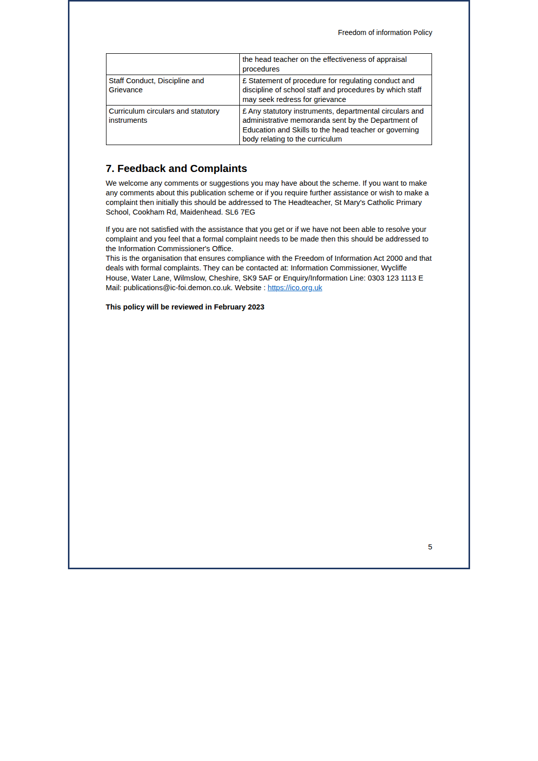Freedom of information Policy
| | the head teacher on the effectiveness of appraisal procedures |
| Staff Conduct, Discipline and Grievance | £ Statement of procedure for regulating conduct and discipline of school staff and procedures by which staff may seek redress for grievance |
| Curriculum circulars and statutory instruments | £ Any statutory instruments, departmental circulars and administrative memoranda sent by the Department of Education and Skills to the head teacher or governing body relating to the curriculum |
7. Feedback and Complaints
We welcome any comments or suggestions you may have about the scheme. If you want to make any comments about this publication scheme or if you require further assistance or wish to make a complaint then initially this should be addressed to The Headteacher, St Mary's Catholic Primary School, Cookham Rd, Maidenhead. SL6 7EG
If you are not satisfied with the assistance that you get or if we have not been able to resolve your complaint and you feel that a formal complaint needs to be made then this should be addressed to the Information Commissioner's Office.
This is the organisation that ensures compliance with the Freedom of Information Act 2000 and that deals with formal complaints. They can be contacted at: Information Commissioner, Wycliffe House, Water Lane, Wilmslow, Cheshire, SK9 5AF or Enquiry/Information Line: 0303 123 1113 E Mail: publications@ic-foi.demon.co.uk. Website : https://ico.org.uk
This policy will be reviewed in February 2023
5